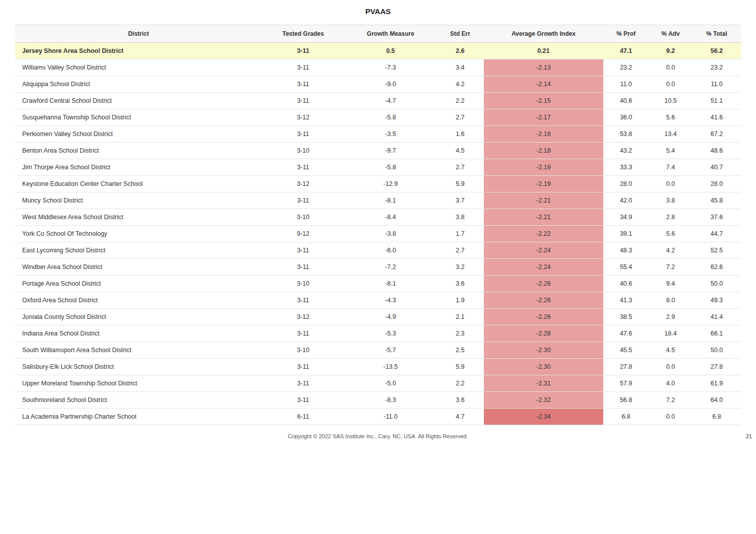PVAAS
| District | Tested Grades | Growth Measure | Std Err | Average Growth Index | % Prof | % Adv | % Total |
| --- | --- | --- | --- | --- | --- | --- | --- |
| Jersey Shore Area School District | 3-11 | 0.5 | 2.6 | 0.21 | 47.1 | 9.2 | 56.2 |
| Williams Valley School District | 3-11 | -7.3 | 3.4 | -2.13 | 23.2 | 0.0 | 23.2 |
| Aliquippa School District | 3-11 | -9.0 | 4.2 | -2.14 | 11.0 | 0.0 | 11.0 |
| Crawford Central School District | 3-11 | -4.7 | 2.2 | -2.15 | 40.6 | 10.5 | 51.1 |
| Susquehanna Township School District | 3-12 | -5.8 | 2.7 | -2.17 | 36.0 | 5.6 | 41.6 |
| Perkiomen Valley School District | 3-11 | -3.5 | 1.6 | -2.18 | 53.8 | 13.4 | 67.2 |
| Benton Area School District | 3-10 | -9.7 | 4.5 | -2.18 | 43.2 | 5.4 | 48.6 |
| Jim Thorpe Area School District | 3-11 | -5.8 | 2.7 | -2.19 | 33.3 | 7.4 | 40.7 |
| Keystone Education Center Charter School | 3-12 | -12.9 | 5.9 | -2.19 | 28.0 | 0.0 | 28.0 |
| Muncy School District | 3-11 | -8.1 | 3.7 | -2.21 | 42.0 | 3.8 | 45.8 |
| West Middlesex Area School District | 3-10 | -8.4 | 3.8 | -2.21 | 34.9 | 2.8 | 37.6 |
| York Co School Of Technology | 9-12 | -3.8 | 1.7 | -2.22 | 39.1 | 5.6 | 44.7 |
| East Lycoming School District | 3-11 | -6.0 | 2.7 | -2.24 | 48.3 | 4.2 | 52.5 |
| Windber Area School District | 3-11 | -7.2 | 3.2 | -2.24 | 55.4 | 7.2 | 62.6 |
| Portage Area School District | 3-10 | -8.1 | 3.6 | -2.26 | 40.6 | 9.4 | 50.0 |
| Oxford Area School District | 3-11 | -4.3 | 1.9 | -2.26 | 41.3 | 8.0 | 49.3 |
| Juniata County School District | 3-12 | -4.9 | 2.1 | -2.26 | 38.5 | 2.9 | 41.4 |
| Indiana Area School District | 3-11 | -5.3 | 2.3 | -2.28 | 47.6 | 18.4 | 66.1 |
| South Williamsport Area School District | 3-10 | -5.7 | 2.5 | -2.30 | 45.5 | 4.5 | 50.0 |
| Salisbury-Elk Lick School District | 3-11 | -13.5 | 5.9 | -2.30 | 27.8 | 0.0 | 27.8 |
| Upper Moreland Township School District | 3-11 | -5.0 | 2.2 | -2.31 | 57.9 | 4.0 | 61.9 |
| Southmoreland School District | 3-11 | -8.3 | 3.6 | -2.32 | 56.8 | 7.2 | 64.0 |
| La Academia Partnership Charter School | 6-11 | -11.0 | 4.7 | -2.34 | 6.8 | 0.0 | 6.8 |
Copyright © 2022 SAS Institute Inc., Cary, NC, USA. All Rights Reserved. 21